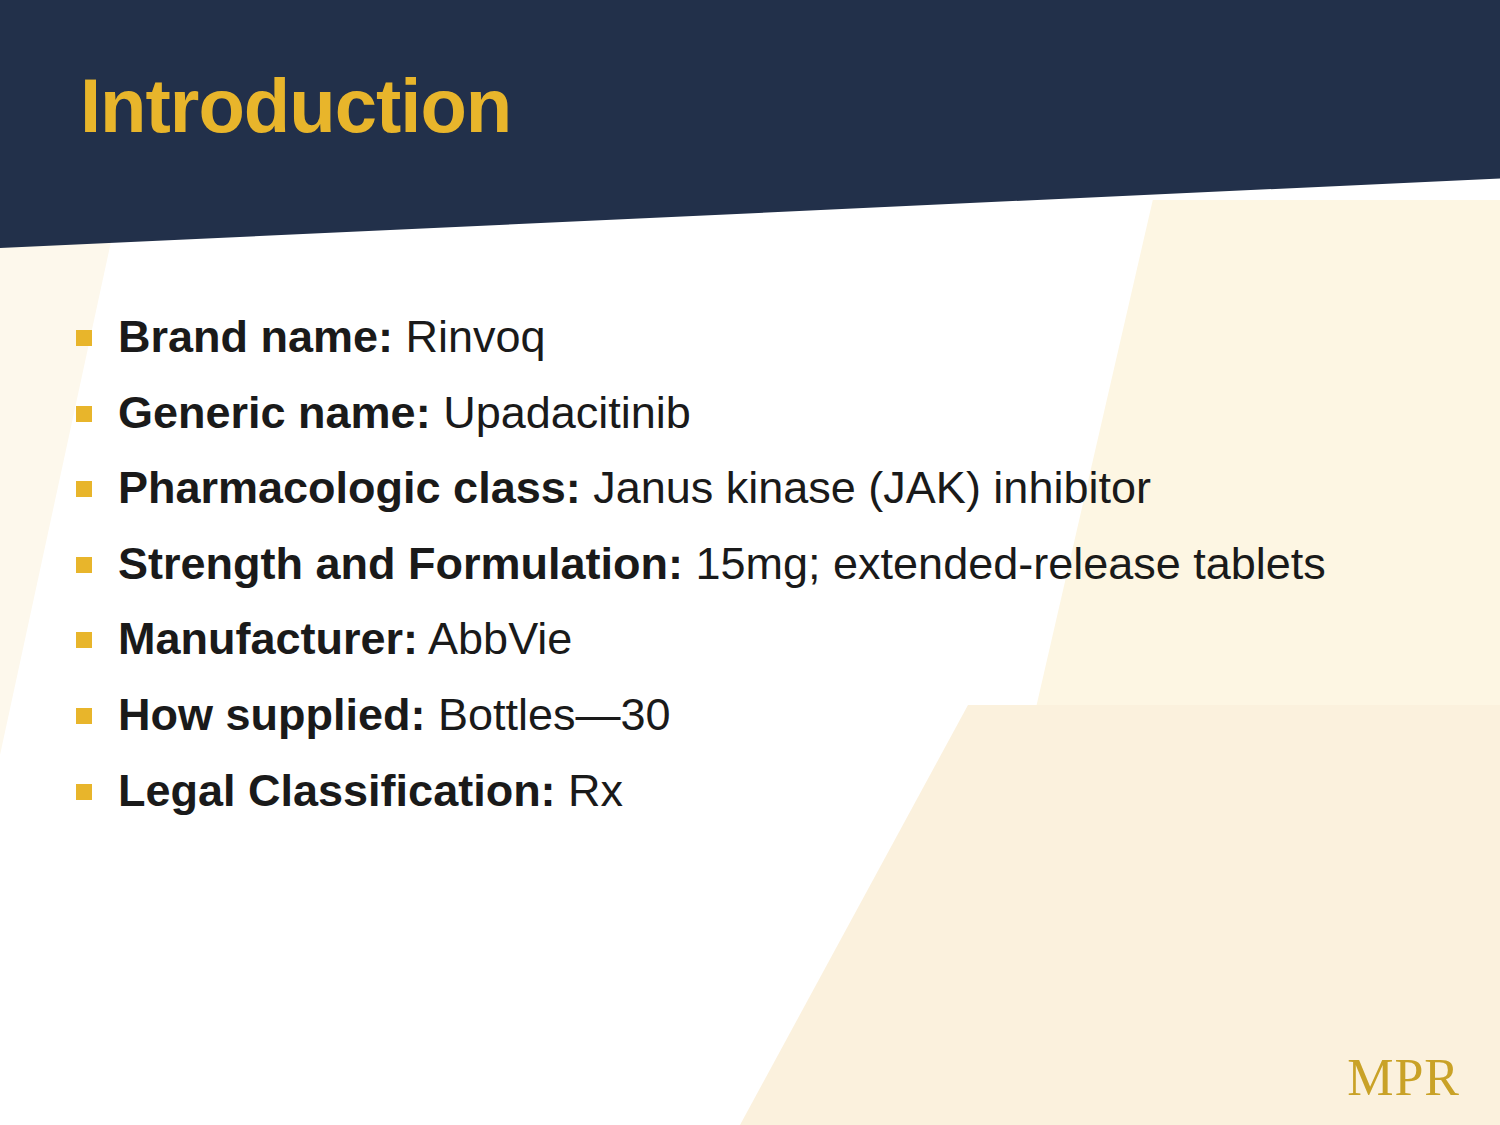Introduction
Brand name: Rinvoq
Generic name: Upadacitinib
Pharmacologic class: Janus kinase (JAK) inhibitor
Strength and Formulation: 15mg; extended-release tablets
Manufacturer: AbbVie
How supplied: Bottles—30
Legal Classification: Rx
MPR